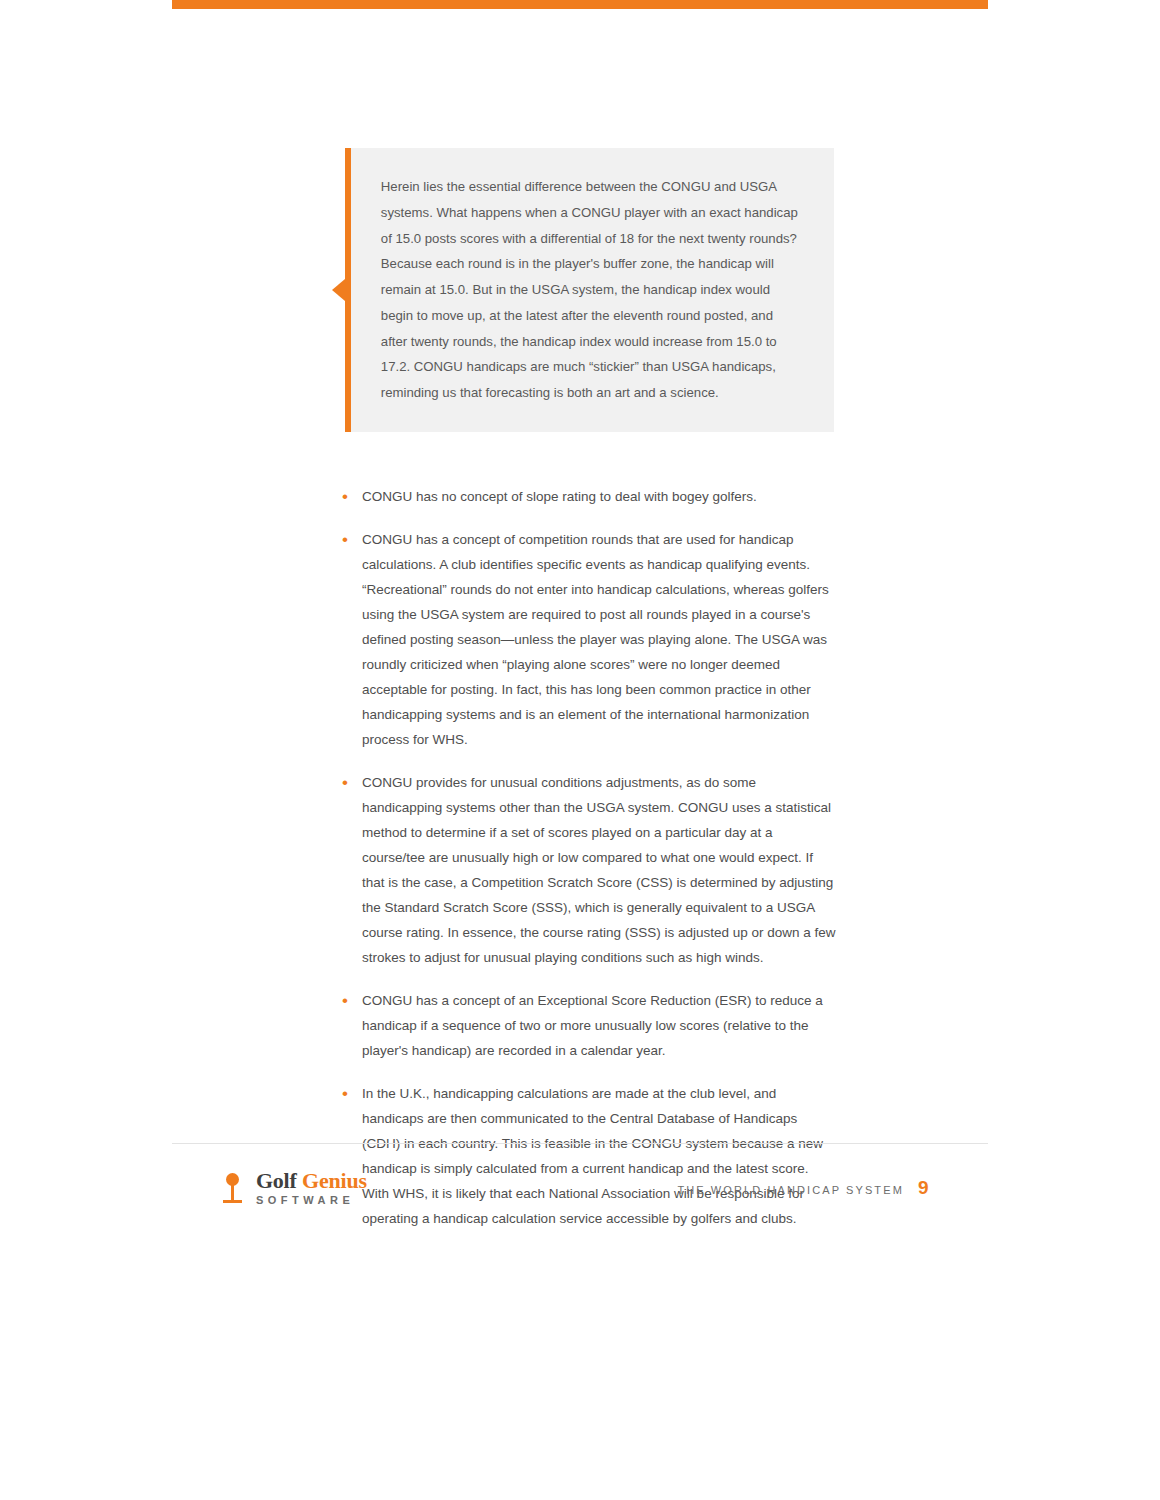Herein lies the essential difference between the CONGU and USGA systems. What happens when a CONGU player with an exact handicap of 15.0 posts scores with a differential of 18 for the next twenty rounds? Because each round is in the player's buffer zone, the handicap will remain at 15.0. But in the USGA system, the handicap index would begin to move up, at the latest after the eleventh round posted, and after twenty rounds, the handicap index would increase from 15.0 to 17.2. CONGU handicaps are much “stickier” than USGA handicaps, reminding us that forecasting is both an art and a science.
CONGU has no concept of slope rating to deal with bogey golfers.
CONGU has a concept of competition rounds that are used for handicap calculations. A club identifies specific events as handicap qualifying events. “Recreational” rounds do not enter into handicap calculations, whereas golfers using the USGA system are required to post all rounds played in a course's defined posting season—unless the player was playing alone. The USGA was roundly criticized when “playing alone scores” were no longer deemed acceptable for posting. In fact, this has long been common practice in other handicapping systems and is an element of the international harmonization process for WHS.
CONGU provides for unusual conditions adjustments, as do some handicapping systems other than the USGA system. CONGU uses a statistical method to determine if a set of scores played on a particular day at a course/tee are unusually high or low compared to what one would expect. If that is the case, a Competition Scratch Score (CSS) is determined by adjusting the Standard Scratch Score (SSS), which is generally equivalent to a USGA course rating. In essence, the course rating (SSS) is adjusted up or down a few strokes to adjust for unusual playing conditions such as high winds.
CONGU has a concept of an Exceptional Score Reduction (ESR) to reduce a handicap if a sequence of two or more unusually low scores (relative to the player's handicap) are recorded in a calendar year.
In the U.K., handicapping calculations are made at the club level, and handicaps are then communicated to the Central Database of Handicaps (CDH) in each country. This is feasible in the CONGU system because a new handicap is simply calculated from a current handicap and the latest score. With WHS, it is likely that each National Association will be responsible for operating a handicap calculation service accessible by golfers and clubs.
Golf Genius
SOFTWARE
The World Handicap System 9